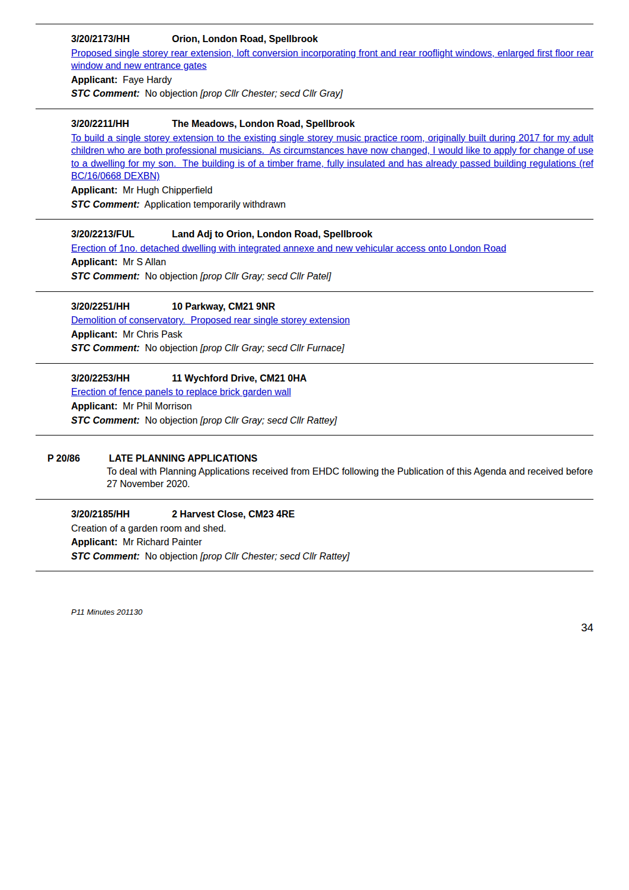3/20/2173/HHOrion, London Road, Spellbrook
Proposed single storey rear extension, loft conversion incorporating front and rear rooflight windows, enlarged first floor rear window and new entrance gates
Applicant: Faye Hardy
STC Comment: No objection [prop Cllr Chester; secd Cllr Gray]
3/20/2211/HHThe Meadows, London Road, Spellbrook
To build a single storey extension to the existing single storey music practice room, originally built during 2017 for my adult children who are both professional musicians. As circumstances have now changed, I would like to apply for change of use to a dwelling for my son. The building is of a timber frame, fully insulated and has already passed building regulations (ref BC/16/0668 DEXBN)
Applicant: Mr Hugh Chipperfield
STC Comment: Application temporarily withdrawn
3/20/2213/FULLand Adj to Orion, London Road, Spellbrook
Erection of 1no. detached dwelling with integrated annexe and new vehicular access onto London Road
Applicant: Mr S Allan
STC Comment: No objection [prop Cllr Gray; secd Cllr Patel]
3/20/2251/HH10 Parkway, CM21 9NR
Demolition of conservatory. Proposed rear single storey extension
Applicant: Mr Chris Pask
STC Comment: No objection [prop Cllr Gray; secd Cllr Furnace]
3/20/2253/HH11 Wychford Drive, CM21 0HA
Erection of fence panels to replace brick garden wall
Applicant: Mr Phil Morrison
STC Comment: No objection [prop Cllr Gray; secd Cllr Rattey]
P 20/86 LATE PLANNING APPLICATIONS
To deal with Planning Applications received from EHDC following the Publication of this Agenda and received before 27 November 2020.
3/20/2185/HH2 Harvest Close, CM23 4RE
Creation of a garden room and shed.
Applicant: Mr Richard Painter
STC Comment: No objection [prop Cllr Chester; secd Cllr Rattey]
P11 Minutes 201130
34